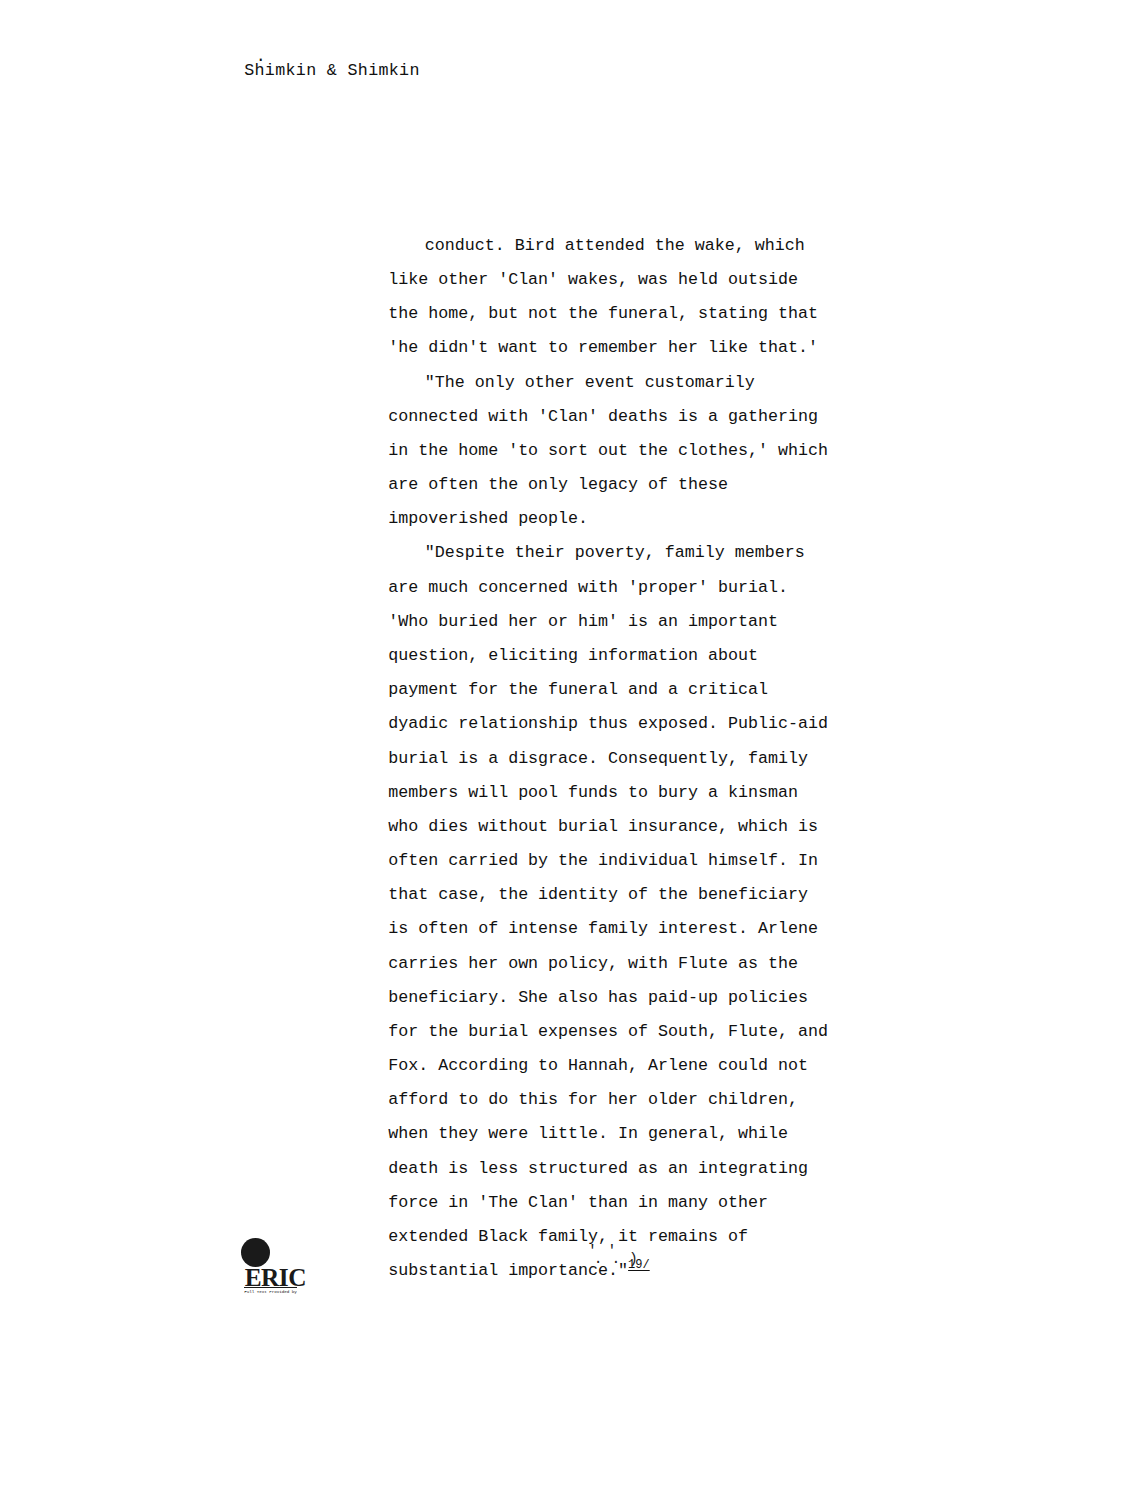. Shimkin & Shimkin
conduct. Bird attended the wake, which like other 'Clan' wakes, was held outside the home, but not the funeral, stating that 'he didn't want to remember her like that.'
"The only other event customarily connected with 'Clan' deaths is a gathering in the home 'to sort out the clothes,' which are often the only legacy of these impoverished people.
"Despite their poverty, family members are much concerned with 'proper' burial. 'Who buried her or him' is an important question, eliciting information about payment for the funeral and a critical dyadic relationship thus exposed. Public-aid burial is a disgrace. Consequently, family members will pool funds to bury a kinsman who dies without burial insurance, which is often carried by the individual himself. In that case, the identity of the beneficiary is often of intense family interest. Arlene carries her own policy, with Flute as the beneficiary. She also has paid-up policies for the burial expenses of South, Flute, and Fox. According to Hannah, Arlene could not afford to do this for her older children, when they were little. In general, while death is less structured as an integrating force in 'The Clan' than in many other extended Black family, it remains of substantial importance."19/
ERIC
Full Text Provided by ERIC
′ ′ . . )